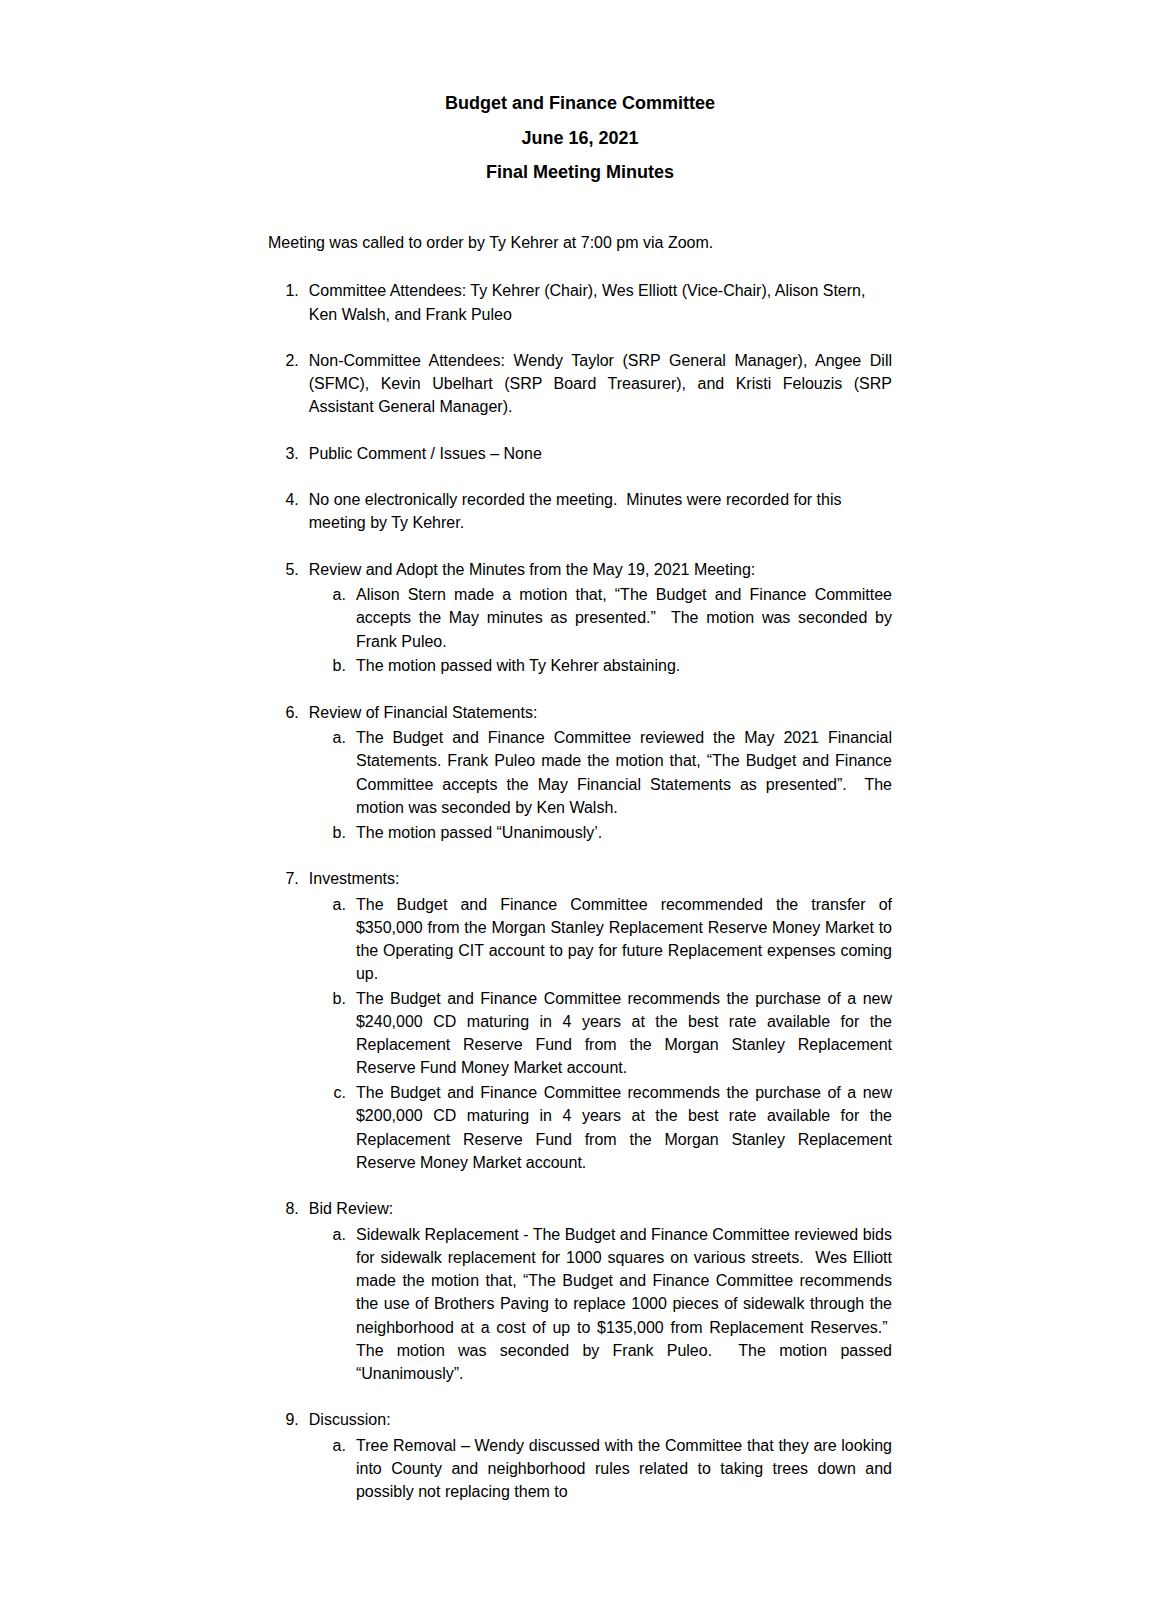Budget and Finance Committee June 16, 2021 Final Meeting Minutes
Meeting was called to order by Ty Kehrer at 7:00 pm via Zoom.
Committee Attendees: Ty Kehrer (Chair), Wes Elliott (Vice-Chair), Alison Stern, Ken Walsh, and Frank Puleo
Non-Committee Attendees: Wendy Taylor (SRP General Manager), Angee Dill (SFMC), Kevin Ubelhart (SRP Board Treasurer), and Kristi Felouzis (SRP Assistant General Manager).
Public Comment / Issues – None
No one electronically recorded the meeting. Minutes were recorded for this meeting by Ty Kehrer.
Review and Adopt the Minutes from the May 19, 2021 Meeting:
Alison Stern made a motion that, “The Budget and Finance Committee accepts the May minutes as presented.” The motion was seconded by Frank Puleo.
The motion passed with Ty Kehrer abstaining.
Review of Financial Statements:
The Budget and Finance Committee reviewed the May 2021 Financial Statements. Frank Puleo made the motion that, “The Budget and Finance Committee accepts the May Financial Statements as presented”. The motion was seconded by Ken Walsh.
The motion passed “Unanimously’.
Investments:
The Budget and Finance Committee recommended the transfer of $350,000 from the Morgan Stanley Replacement Reserve Money Market to the Operating CIT account to pay for future Replacement expenses coming up.
The Budget and Finance Committee recommends the purchase of a new $240,000 CD maturing in 4 years at the best rate available for the Replacement Reserve Fund from the Morgan Stanley Replacement Reserve Fund Money Market account.
The Budget and Finance Committee recommends the purchase of a new $200,000 CD maturing in 4 years at the best rate available for the Replacement Reserve Fund from the Morgan Stanley Replacement Reserve Money Market account.
Bid Review:
Sidewalk Replacement - The Budget and Finance Committee reviewed bids for sidewalk replacement for 1000 squares on various streets. Wes Elliott made the motion that, “The Budget and Finance Committee recommends the use of Brothers Paving to replace 1000 pieces of sidewalk through the neighborhood at a cost of up to $135,000 from Replacement Reserves.” The motion was seconded by Frank Puleo. The motion passed “Unanimously”.
Discussion:
Tree Removal – Wendy discussed with the Committee that they are looking into County and neighborhood rules related to taking trees down and possibly not replacing them to